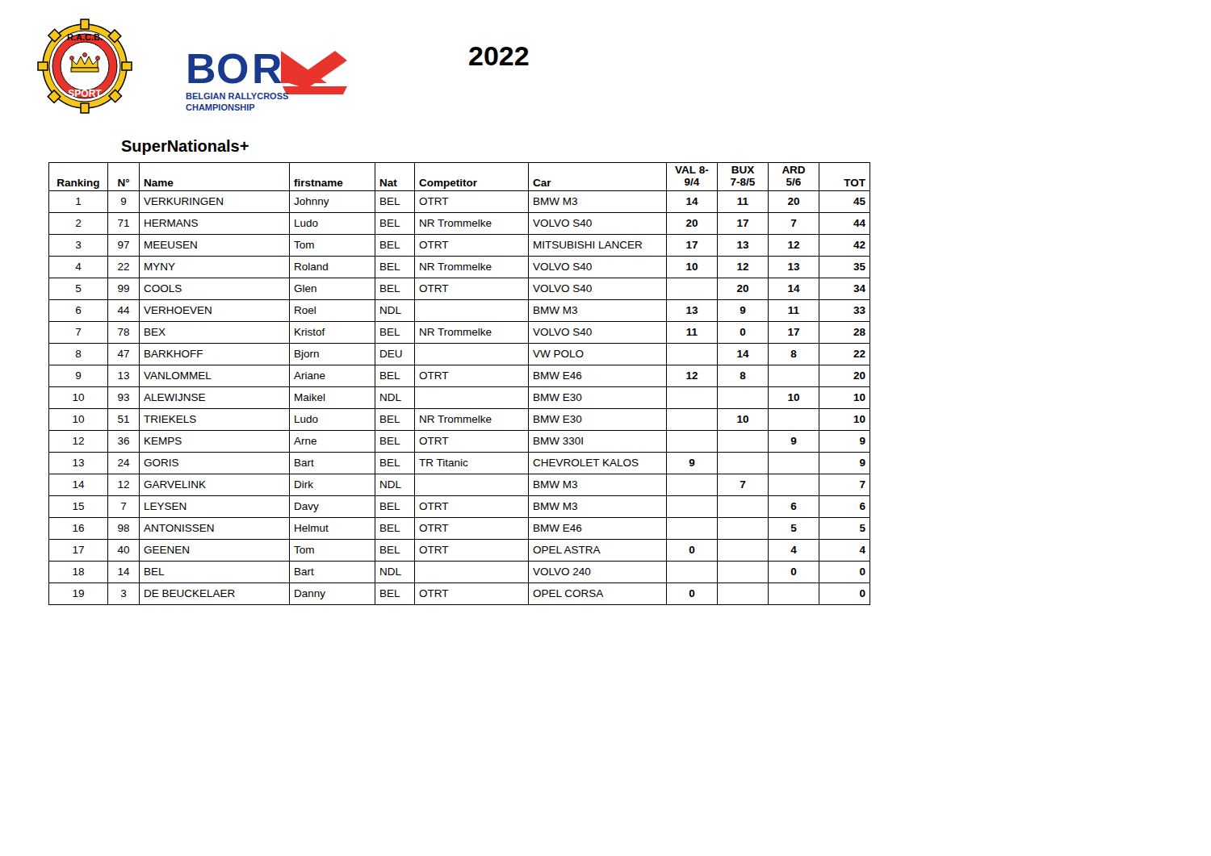R.A.C.B. SPORT
B O R BELGIAN RALLYCROSS CHAMPIONSHIP
2022
SuperNationals+
| Ranking | N° | Name | firstname | Nat | Competitor | Car | VAL 8- 9/4 | BUX 7-8/5 | ARD 5/6 | TOT |
| --- | --- | --- | --- | --- | --- | --- | --- | --- | --- | --- |
| 1 | 9 | VERKURINGEN | Johnny | BEL | OTRT | BMW M3 | 14 | 11 | 20 | 45 |
| 2 | 71 | HERMANS | Ludo | BEL | NR Trommelke | VOLVO S40 | 20 | 17 | 7 | 44 |
| 3 | 97 | MEEUSEN | Tom | BEL | OTRT | MITSUBISHI LANCER | 17 | 13 | 12 | 42 |
| 4 | 22 | MYNY | Roland | BEL | NR Trommelke | VOLVO S40 | 10 | 12 | 13 | 35 |
| 5 | 99 | COOLS | Glen | BEL | OTRT | VOLVO S40 | | 20 | 14 | 34 |
| 6 | 44 | VERHOEVEN | Roel | NDL | | BMW M3 | 13 | 9 | 11 | 33 |
| 7 | 78 | BEX | Kristof | BEL | NR Trommelke | VOLVO S40 | 11 | 0 | 17 | 28 |
| 8 | 47 | BARKHOFF | Bjorn | DEU | | VW POLO | | 14 | 8 | 22 |
| 9 | 13 | VANLOMMEL | Ariane | BEL | OTRT | BMW E46 | 12 | 8 | | 20 |
| 10 | 93 | ALEWIJNSE | Maikel | NDL | | BMW E30 | | | 10 | 10 |
| 10 | 51 | TRIEKELS | Ludo | BEL | NR Trommelke | BMW E30 | | 10 | | 10 |
| 12 | 36 | KEMPS | Arne | BEL | OTRT | BMW 330I | | | 9 | 9 |
| 13 | 24 | GORIS | Bart | BEL | TR Titanic | CHEVROLET KALOS | 9 | | | 9 |
| 14 | 12 | GARVELINK | Dirk | NDL | | BMW M3 | | 7 | | 7 |
| 15 | 7 | LEYSEN | Davy | BEL | OTRT | BMW M3 | | | 6 | 6 |
| 16 | 98 | ANTONISSEN | Helmut | BEL | OTRT | BMW E46 | | | 5 | 5 |
| 17 | 40 | GEENEN | Tom | BEL | OTRT | OPEL ASTRA | 0 | | 4 | 4 |
| 18 | 14 | BEL | Bart | NDL | | VOLVO 240 | | | 0 | 0 |
| 19 | 3 | DE BEUCKELAER | Danny | BEL | OTRT | OPEL CORSA | 0 | | | 0 |